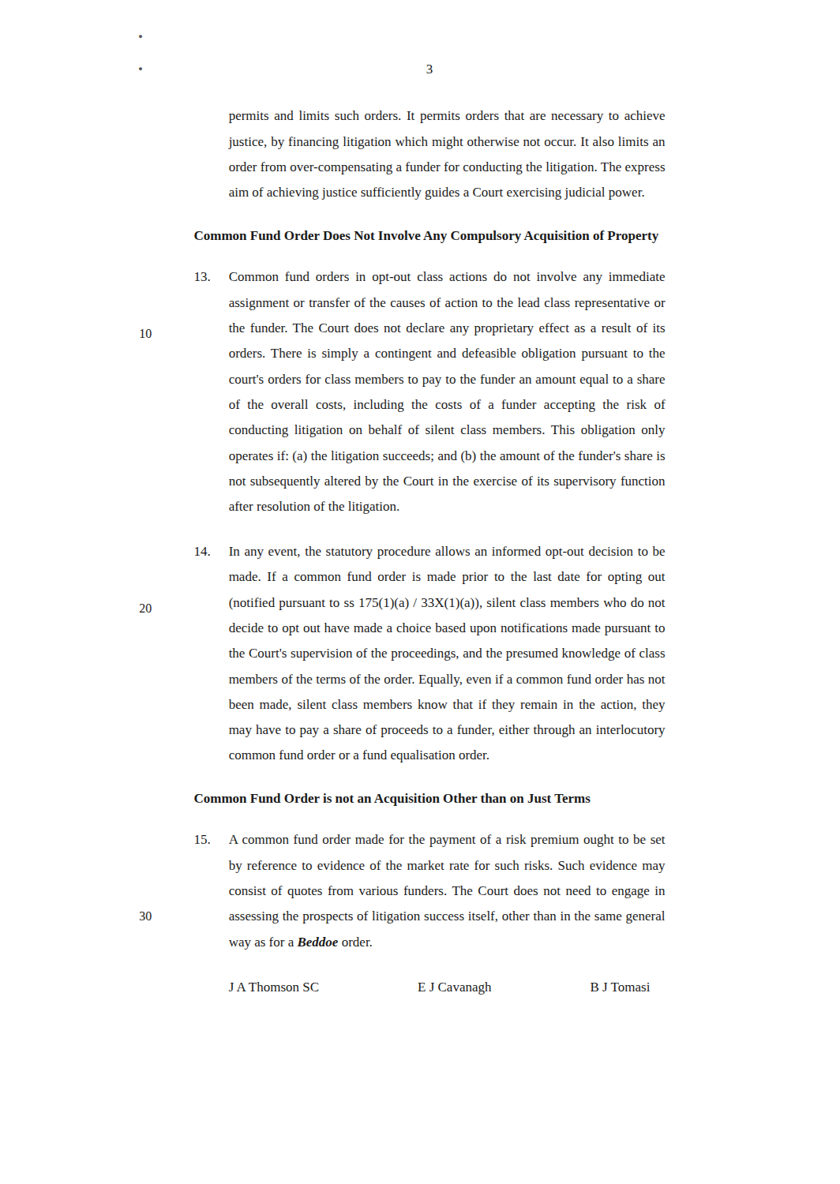●
●
3
permits and limits such orders. It permits orders that are necessary to achieve justice, by financing litigation which might otherwise not occur. It also limits an order from over-compensating a funder for conducting the litigation. The express aim of achieving justice sufficiently guides a Court exercising judicial power.
Common Fund Order Does Not Involve Any Compulsory Acquisition of Property
13.
10 Common fund orders in opt-out class actions do not involve any immediate assignment or transfer of the causes of action to the lead class representative or the funder. The Court does not declare any proprietary effect as a result of its orders. There is simply a contingent and defeasible obligation pursuant to the court's orders for class members to pay to the funder an amount equal to a share of the overall costs, including the costs of a funder accepting the risk of conducting litigation on behalf of silent class members. This obligation only operates if: (a) the litigation succeeds; and (b) the amount of the funder's share is not subsequently altered by the Court in the exercise of its supervisory function after resolution of the litigation.
14.
20 In any event, the statutory procedure allows an informed opt-out decision to be made. If a common fund order is made prior to the last date for opting out (notified pursuant to ss 175(1)(a) / 33X(1)(a)), silent class members who do not decide to opt out have made a choice based upon notifications made pursuant to the Court's supervision of the proceedings, and the presumed knowledge of class members of the terms of the order. Equally, even if a common fund order has not been made, silent class members know that if they remain in the action, they may have to pay a share of proceeds to a funder, either through an interlocutory common fund order or a fund equalisation order.
Common Fund Order is not an Acquisition Other than on Just Terms
15.
30 A common fund order made for the payment of a risk premium ought to be set by reference to evidence of the market rate for such risks. Such evidence may consist of quotes from various funders. The Court does not need to engage in assessing the prospects of litigation success itself, other than in the same general way as for a Beddoe order.
J A Thomson SC E J Cavanagh B J Tomasi